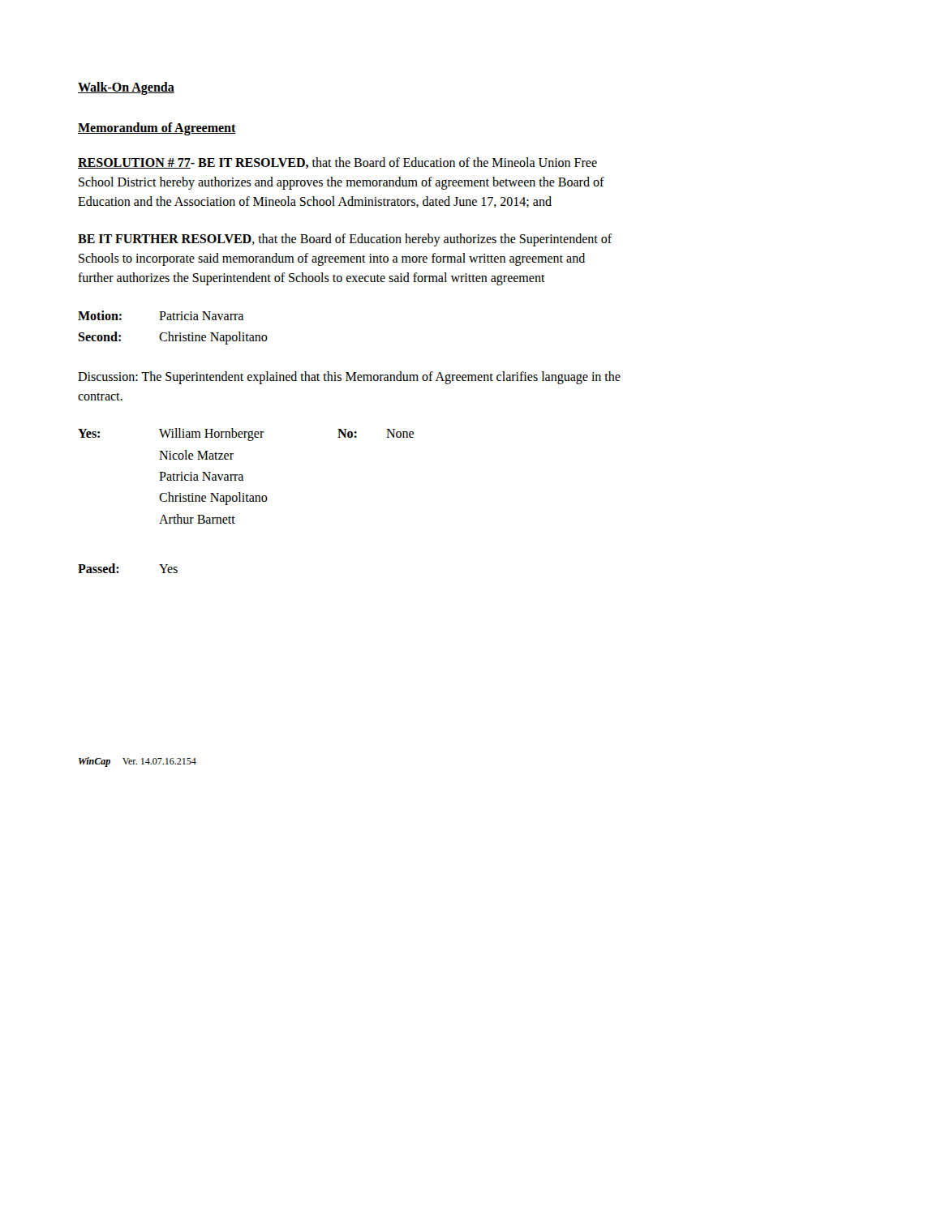Walk-On Agenda
Memorandum of Agreement
RESOLUTION # 77- BE IT RESOLVED, that the Board of Education of the Mineola Union Free School District hereby authorizes and approves the memorandum of agreement between the Board of Education and the Association of Mineola School Administrators, dated June 17, 2014; and
BE IT FURTHER RESOLVED, that the Board of Education hereby authorizes the Superintendent of Schools to incorporate said memorandum of agreement into a more formal written agreement and further authorizes the Superintendent of Schools to execute said formal written agreement
| Motion: | Patricia Navarra |
| Second: | Christine Napolitano |
Discussion: The Superintendent explained that this Memorandum of Agreement clarifies language in the contract.
| Yes: | William Hornberger | No: | None |
| | Nicole Matzer | | |
| | Patricia Navarra | | |
| | Christine Napolitano | | |
| | Arthur Barnett | | |
| Passed: | Yes |
WinCap Ver. 14.07.16.2154